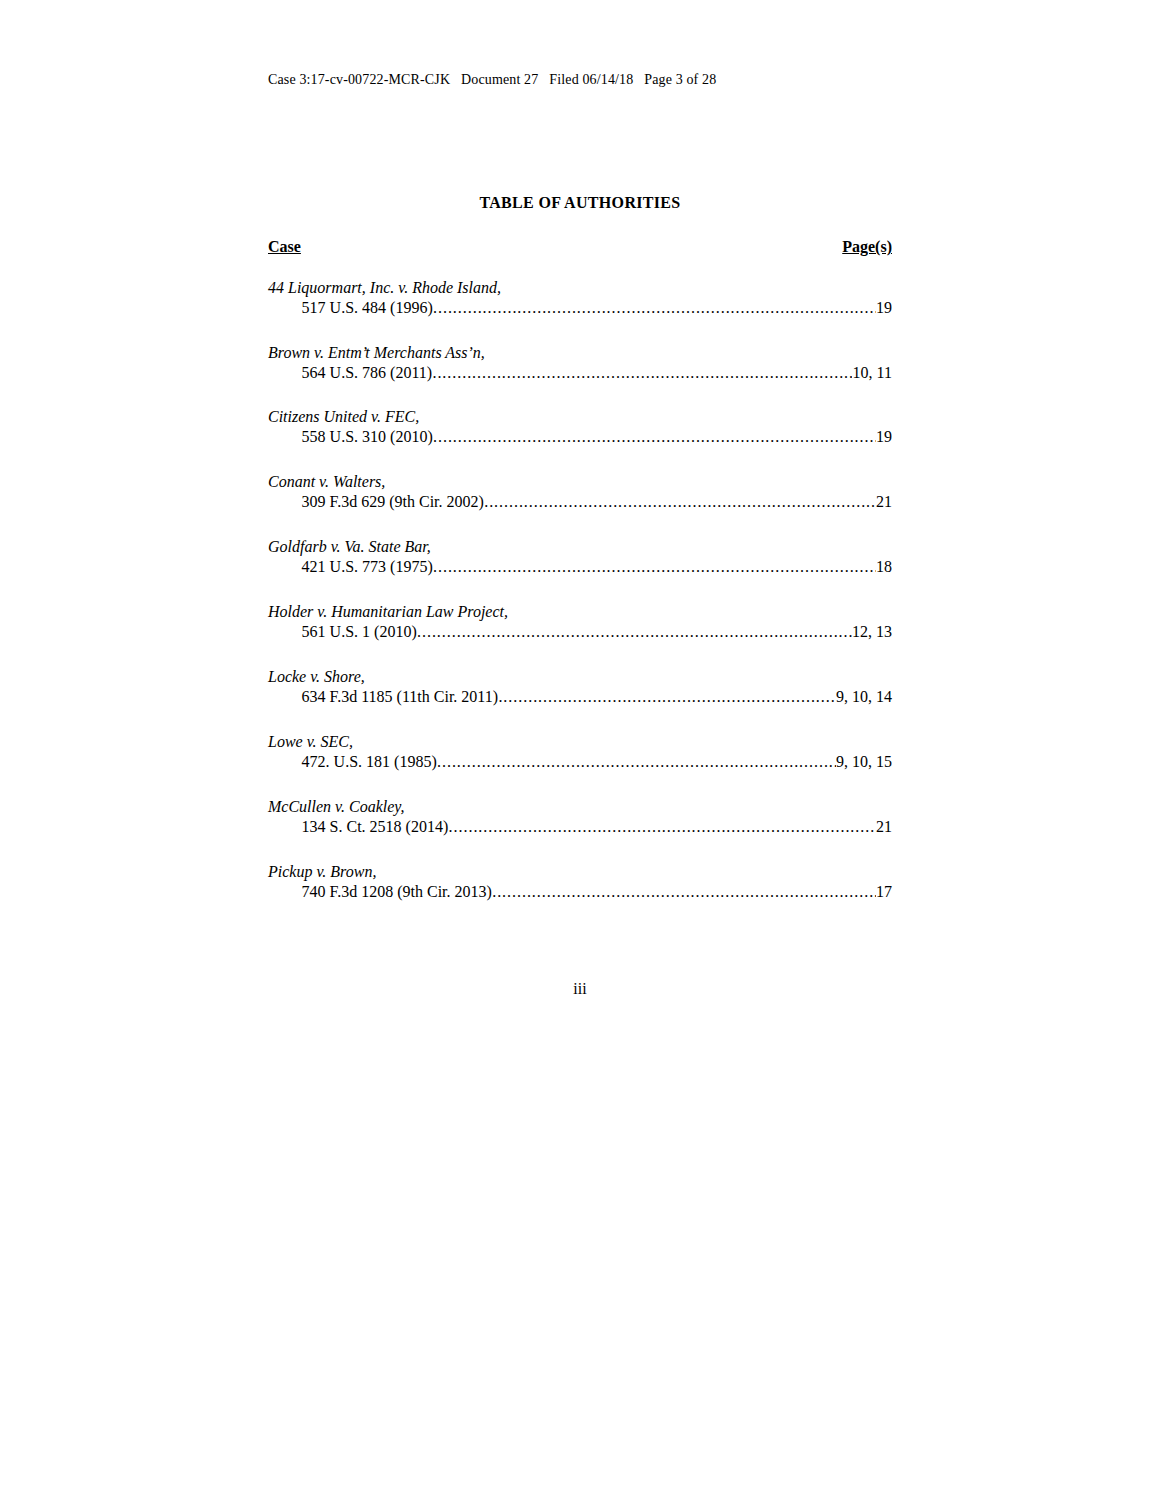Case 3:17-cv-00722-MCR-CJK Document 27 Filed 06/14/18 Page 3 of 28
TABLE OF AUTHORITIES
Case Page(s)
44 Liquormart, Inc. v. Rhode Island,
517 U.S. 484 (1996) .................................................................................................. 19
Brown v. Entm’t Merchants Ass’n,
564 U.S. 786 (2011) .................................................................................................. 10, 11
Citizens United v. FEC,
558 U.S. 310 (2010) .................................................................................................. 19
Conant v. Walters,
309 F.3d 629 (9th Cir. 2002) .................................................................................................. 21
Goldfarb v. Va. State Bar,
421 U.S. 773 (1975) .................................................................................................. 18
Holder v. Humanitarian Law Project,
561 U.S. 1 (2010) .................................................................................................. 12, 13
Locke v. Shore,
634 F.3d 1185 (11th Cir. 2011) .................................................................................................. 9, 10, 14
Lowe v. SEC,
472. U.S. 181 (1985) .................................................................................................. 9, 10, 15
McCullen v. Coakley,
134 S. Ct. 2518 (2014) .................................................................................................. 21
Pickup v. Brown,
740 F.3d 1208 (9th Cir. 2013) .................................................................................................. 17
iii